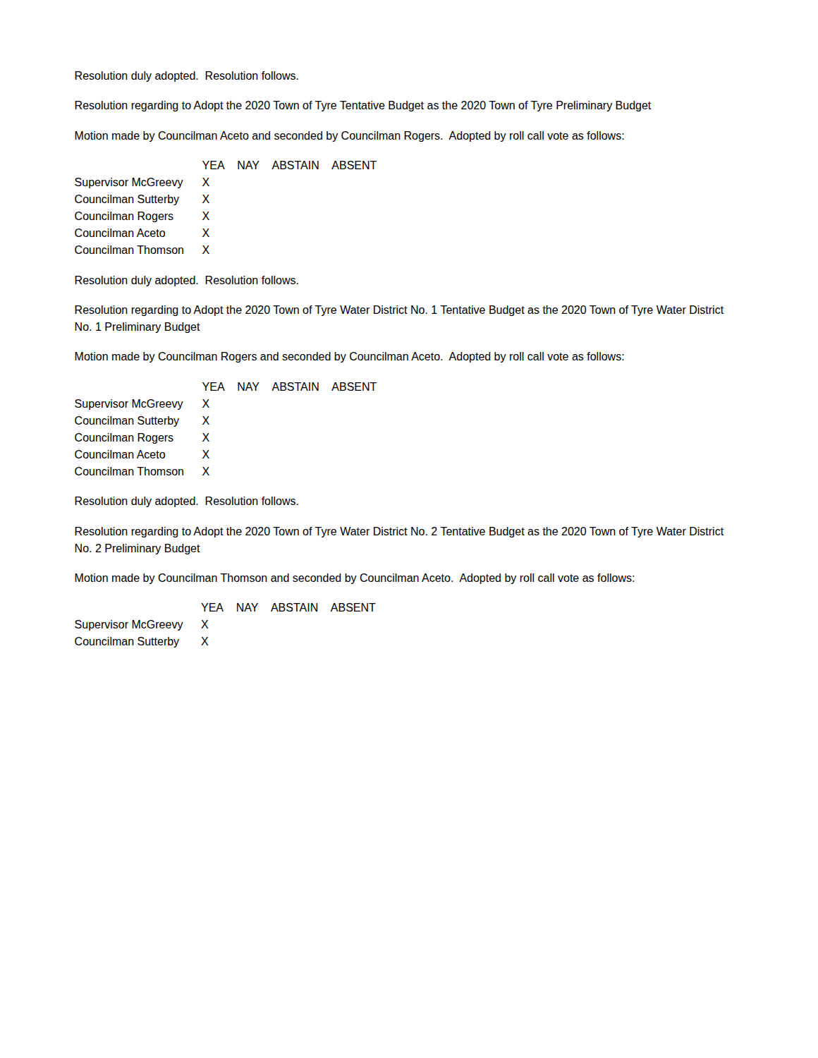Resolution duly adopted. Resolution follows.
Resolution regarding to Adopt the 2020 Town of Tyre Tentative Budget as the 2020 Town of Tyre Preliminary Budget
Motion made by Councilman Aceto and seconded by Councilman Rogers. Adopted by roll call vote as follows:
| | YEA | NAY | ABSTAIN | ABSENT |
| --- | --- | --- | --- | --- |
| Supervisor McGreevy | X | | | |
| Councilman Sutterby | X | | | |
| Councilman Rogers | X | | | |
| Councilman Aceto | X | | | |
| Councilman Thomson | X | | | |
Resolution duly adopted. Resolution follows.
Resolution regarding to Adopt the 2020 Town of Tyre Water District No. 1 Tentative Budget as the 2020 Town of Tyre Water District No. 1 Preliminary Budget
Motion made by Councilman Rogers and seconded by Councilman Aceto. Adopted by roll call vote as follows:
| | YEA | NAY | ABSTAIN | ABSENT |
| --- | --- | --- | --- | --- |
| Supervisor McGreevy | X | | | |
| Councilman Sutterby | X | | | |
| Councilman Rogers | X | | | |
| Councilman Aceto | X | | | |
| Councilman Thomson | X | | | |
Resolution duly adopted. Resolution follows.
Resolution regarding to Adopt the 2020 Town of Tyre Water District No. 2 Tentative Budget as the 2020 Town of Tyre Water District No. 2 Preliminary Budget
Motion made by Councilman Thomson and seconded by Councilman Aceto. Adopted by roll call vote as follows:
| | YEA | NAY | ABSTAIN | ABSENT |
| --- | --- | --- | --- | --- |
| Supervisor McGreevy | X | | | |
| Councilman Sutterby | X | | | |